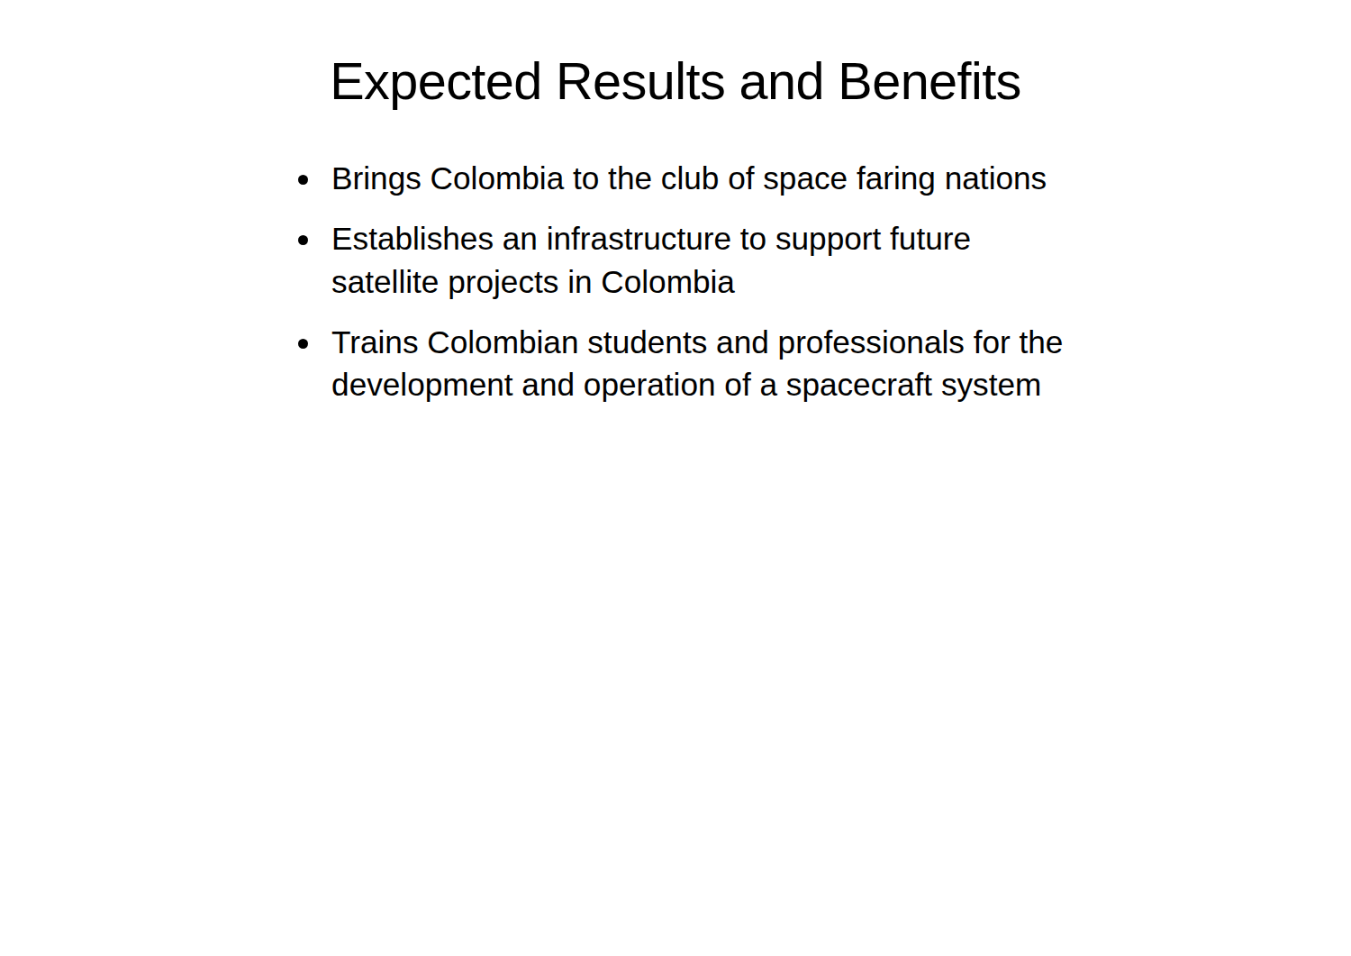Expected Results and Benefits
Brings Colombia to the club of space faring nations
Establishes an infrastructure to support future satellite projects in Colombia
Trains Colombian students and professionals for the development and operation of a spacecraft system